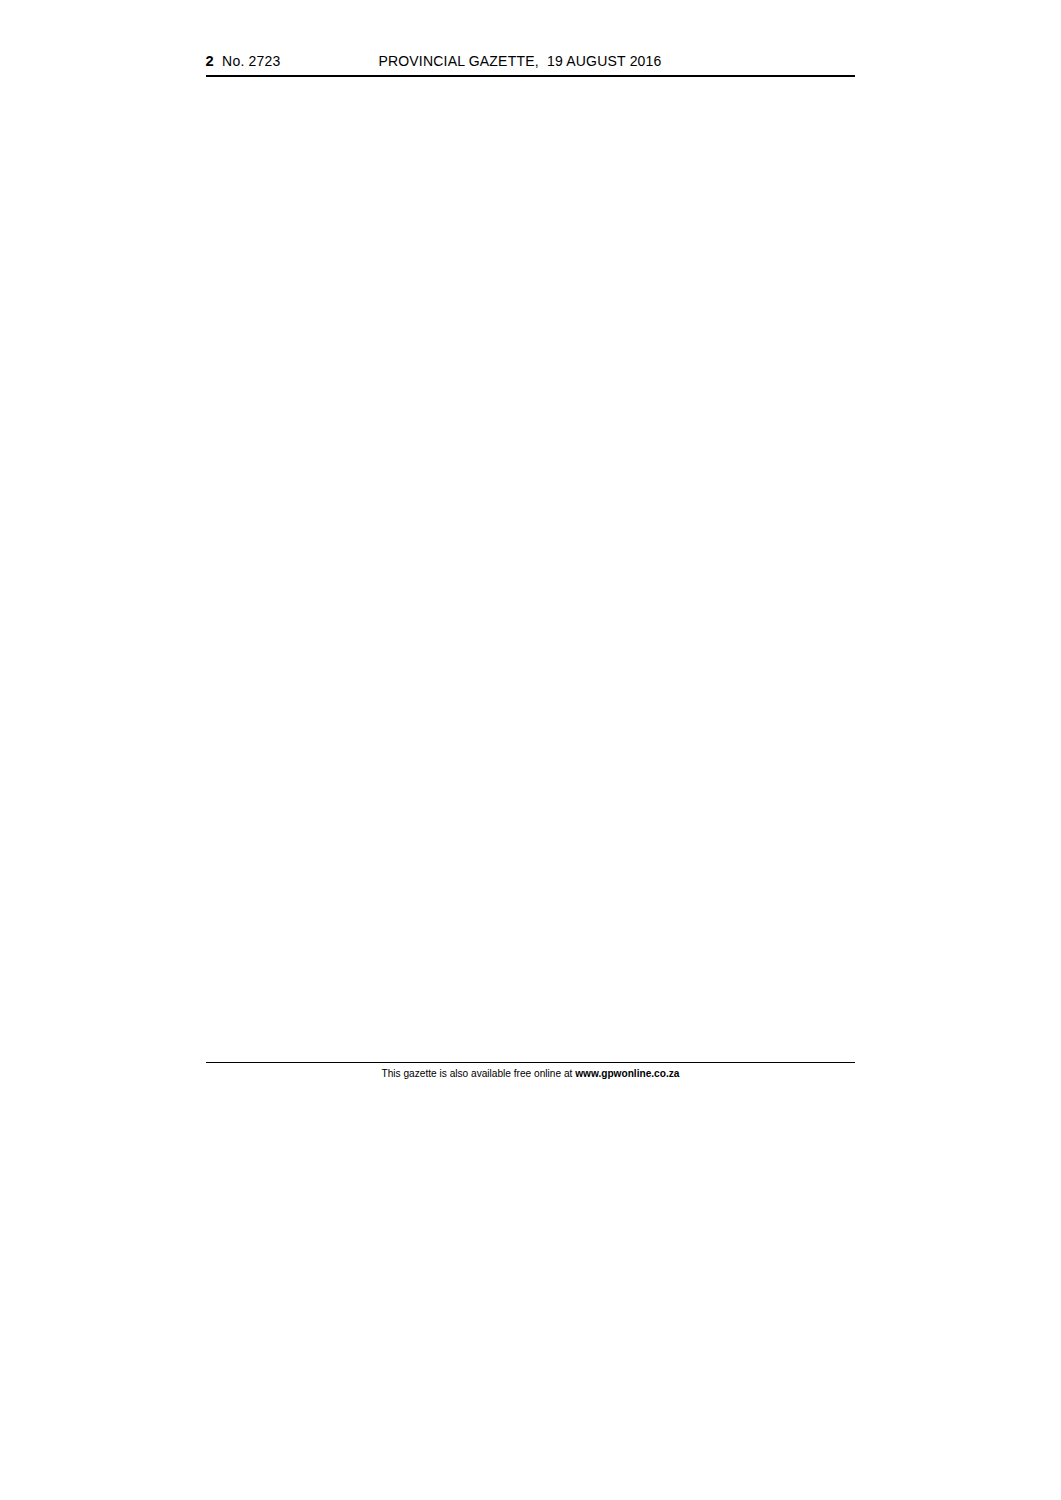2 No. 2723
PROVINCIAL GAZETTE, 19 AUGUST 2016
This gazette is also available free online at www.gpwonline.co.za